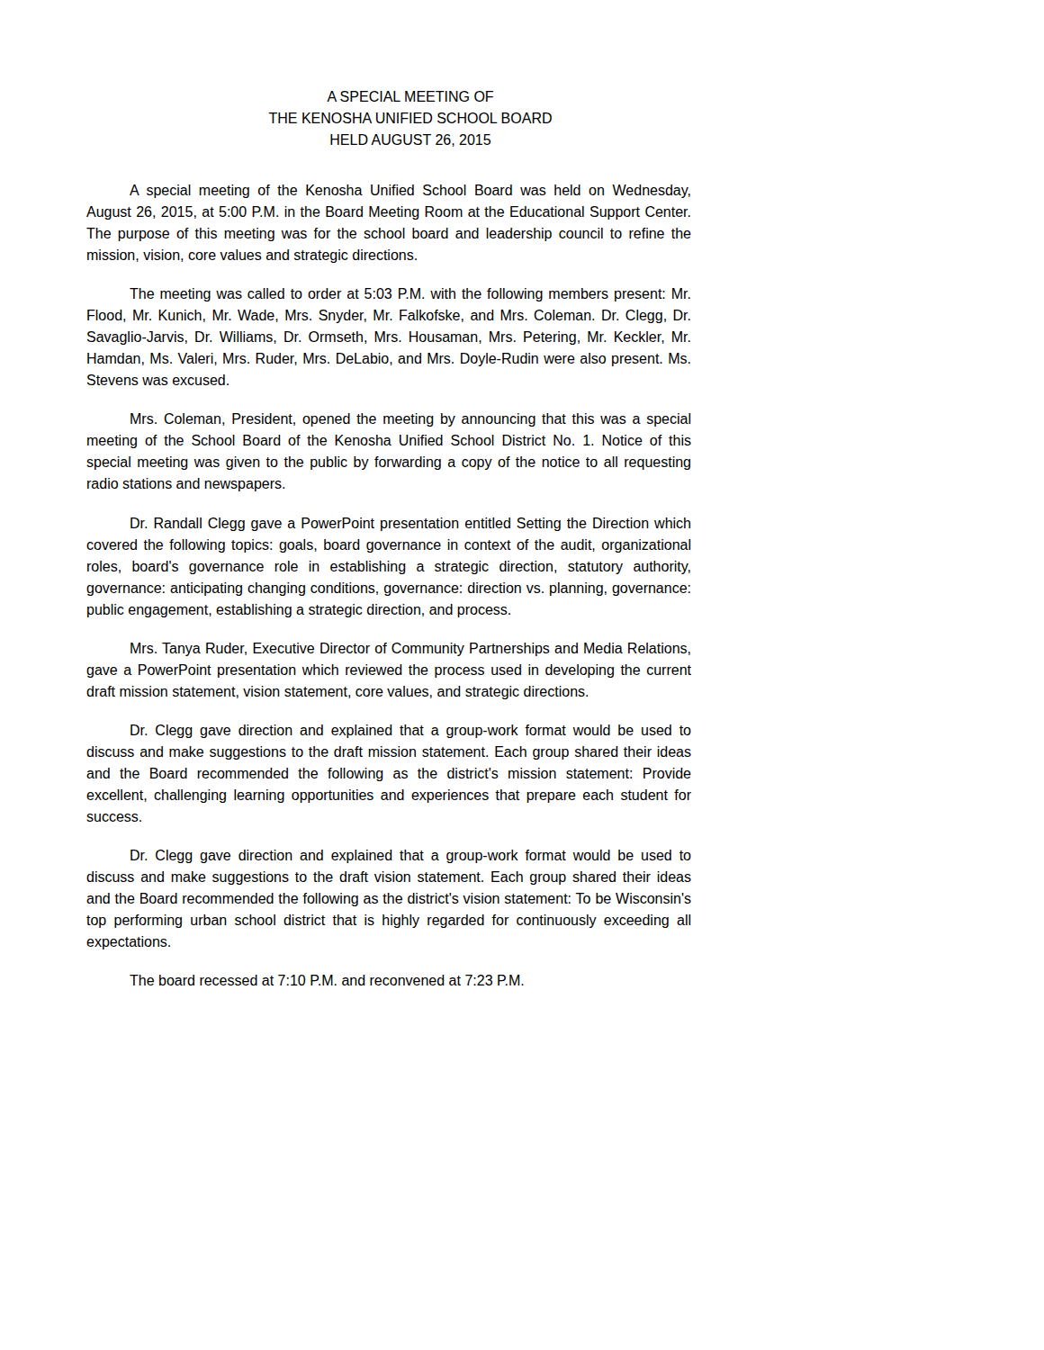A SPECIAL MEETING OF
THE KENOSHA UNIFIED SCHOOL BOARD
HELD AUGUST 26, 2015
A special meeting of the Kenosha Unified School Board was held on Wednesday, August 26, 2015, at 5:00 P.M. in the Board Meeting Room at the Educational Support Center. The purpose of this meeting was for the school board and leadership council to refine the mission, vision, core values and strategic directions.
The meeting was called to order at 5:03 P.M. with the following members present: Mr. Flood, Mr. Kunich, Mr. Wade, Mrs. Snyder, Mr. Falkofske, and Mrs. Coleman. Dr. Clegg, Dr. Savaglio-Jarvis, Dr. Williams, Dr. Ormseth, Mrs. Housaman, Mrs. Petering, Mr. Keckler, Mr. Hamdan, Ms. Valeri, Mrs. Ruder, Mrs. DeLabio, and Mrs. Doyle-Rudin were also present. Ms. Stevens was excused.
Mrs. Coleman, President, opened the meeting by announcing that this was a special meeting of the School Board of the Kenosha Unified School District No. 1. Notice of this special meeting was given to the public by forwarding a copy of the notice to all requesting radio stations and newspapers.
Dr. Randall Clegg gave a PowerPoint presentation entitled Setting the Direction which covered the following topics: goals, board governance in context of the audit, organizational roles, board's governance role in establishing a strategic direction, statutory authority, governance: anticipating changing conditions, governance: direction vs. planning, governance: public engagement, establishing a strategic direction, and process.
Mrs. Tanya Ruder, Executive Director of Community Partnerships and Media Relations, gave a PowerPoint presentation which reviewed the process used in developing the current draft mission statement, vision statement, core values, and strategic directions.
Dr. Clegg gave direction and explained that a group-work format would be used to discuss and make suggestions to the draft mission statement. Each group shared their ideas and the Board recommended the following as the district's mission statement: Provide excellent, challenging learning opportunities and experiences that prepare each student for success.
Dr. Clegg gave direction and explained that a group-work format would be used to discuss and make suggestions to the draft vision statement. Each group shared their ideas and the Board recommended the following as the district's vision statement: To be Wisconsin's top performing urban school district that is highly regarded for continuously exceeding all expectations.
The board recessed at 7:10 P.M. and reconvened at 7:23 P.M.